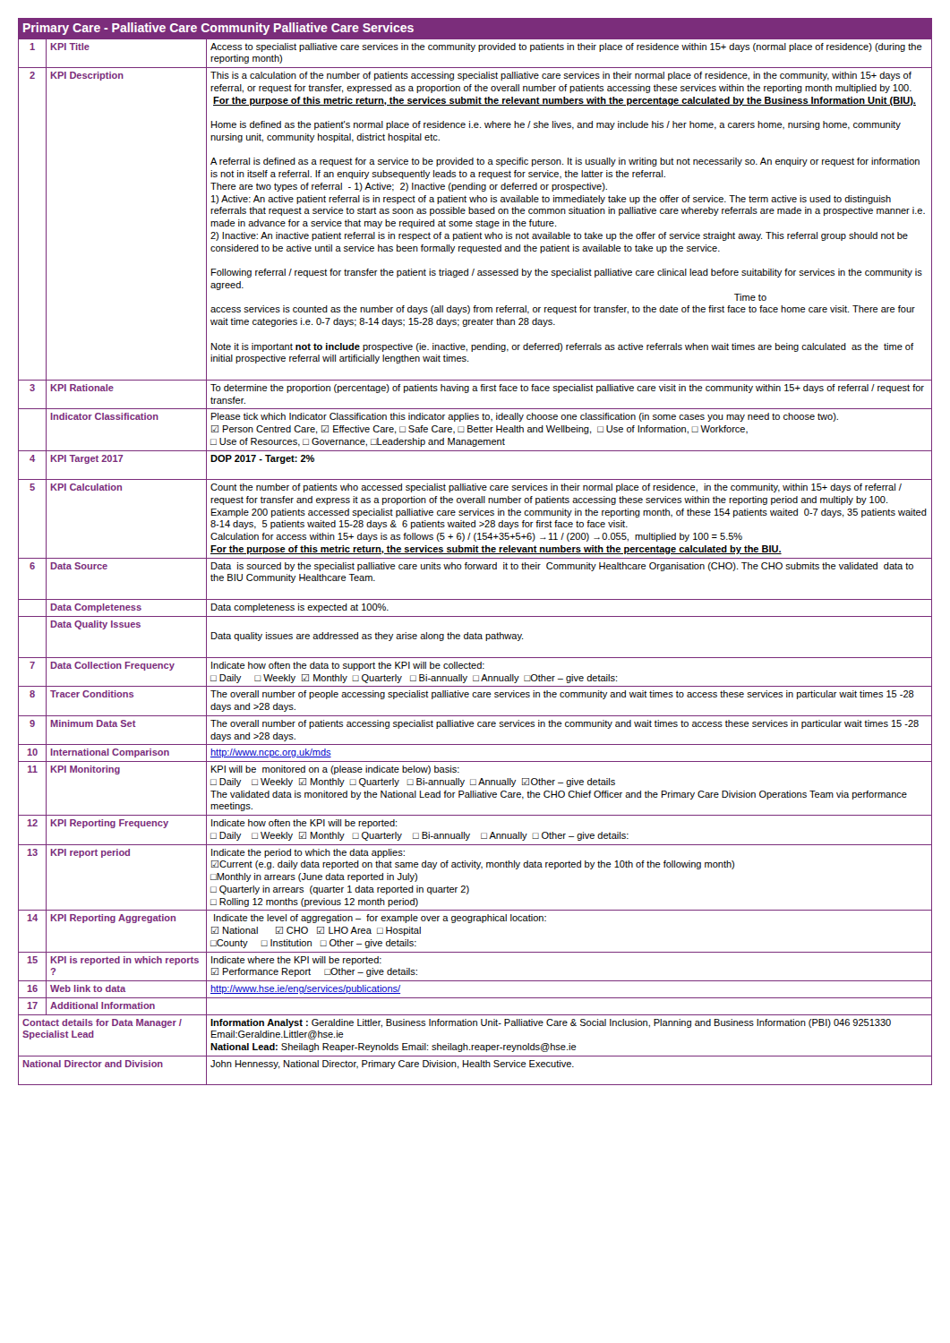| Primary Care - Palliative Care Community Palliative Care Services |
| 1 | KPI Title | Access to specialist palliative care services in the community provided to patients in their place of residence within 15+ days (normal place of residence) (during the reporting month) |
| 2 | KPI Description | This is a calculation of the number of patients accessing specialist palliative care services in their normal place of residence, in the community, within 15+ days of referral, or request for transfer, expressed as a proportion of the overall number of patients accessing these services within the reporting month multiplied by 100. For the purpose of this metric return, the services submit the relevant numbers with the percentage calculated by the Business Information Unit (BIU). Home is defined as the patient's normal place of residence i.e. where he / she lives, and may include his / her home, a carers home, nursing home, community nursing unit, community hospital, district hospital etc. A referral is defined as a request for a service to be provided to a specific person. It is usually in writing but not necessarily so. An enquiry or request for information is not in itself a referral. If an enquiry subsequently leads to a request for service, the latter is the referral. There are two types of referral - 1) Active; 2) Inactive (pending or deferred or prospective). 1) Active: An active patient referral is in respect of a patient who is available to immediately take up the offer of service. The term active is used to distinguish referrals that request a service to start as soon as possible based on the common situation in palliative care whereby referrals are made in a prospective manner i.e. made in advance for a service that may be required at some stage in the future. 2) Inactive: An inactive patient referral is in respect of a patient who is not available to take up the offer of service straight away. This referral group should not be considered to be active until a service has been formally requested and the patient is available to take up the service. Following referral / request for transfer the patient is triaged / assessed by the specialist palliative care clinical lead before suitability for services in the community is agreed. Time to access services is counted as the number of days (all days) from referral, or request for transfer, to the date of the first face to face home care visit. There are four wait time categories i.e. 0-7 days; 8-14 days; 15-28 days; greater than 28 days. Note it is important not to include prospective (ie. inactive, pending, or deferred) referrals as active referrals when wait times are being calculated as the time of initial prospective referral will artificially lengthen wait times. |
| 3 | KPI Rationale | To determine the proportion (percentage) of patients having a first face to face specialist palliative care visit in the community within 15+ days of referral / request for transfer. |
| | Indicator Classification | Please tick which Indicator Classification this indicator applies to, ideally choose one classification (in some cases you may need to choose two). ☑ Person Centred Care, ☑ Effective Care, □ Safe Care, □ Better Health and Wellbeing, □ Use of Information, □ Workforce, □ Use of Resources, □ Governance, □Leadership and Management |
| 4 | KPI Target 2017 | DOP 2017 - Target: 2% |
| 5 | KPI Calculation | Count the number of patients who accessed specialist palliative care services in their normal place of residence, in the community, within 15+ days of referral / request for transfer and express it as a proportion of the overall number of patients accessing these services within the reporting period and multiply by 100. Example 200 patients accessed specialist palliative care services in the community in the reporting month, of these 154 patients waited 0-7 days, 35 patients waited 8-14 days, 5 patients waited 15-28 days & 6 patients waited >28 days for first face to face visit. Calculation for access within 15+ days is as follows (5 + 6) / (154+35+5+6) →11 / (200) →0.055, multiplied by 100 = 5.5% For the purpose of this metric return, the services submit the relevant numbers with the percentage calculated by the BIU. |
| 6 | Data Source | Data is sourced by the specialist palliative care units who forward it to their Community Healthcare Organisation (CHO). The CHO submits the validated data to the BIU Community Healthcare Team. |
| | Data Completeness | Data completeness is expected at 100%. |
| | Data Quality Issues | Data quality issues are addressed as they arise along the data pathway. |
| 7 | Data Collection Frequency | Indicate how often the data to support the KPI will be collected: □ Daily □ Weekly ☑ Monthly □ Quarterly □ Bi-annually □ Annually □Other – give details: |
| 8 | Tracer Conditions | The overall number of people accessing specialist palliative care services in the community and wait times to access these services in particular wait times 15 -28 days and >28 days. |
| 9 | Minimum Data Set | The overall number of patients accessing specialist palliative care services in the community and wait times to access these services in particular wait times 15 -28 days and >28 days. |
| 10 | International Comparison | http://www.ncpc.org.uk/mds |
| 11 | KPI Monitoring | KPI will be monitored on a (please indicate below) basis: □ Daily □ Weekly ☑ Monthly □ Quarterly □ Bi-annually □ Annually ☑Other – give details The validated data is monitored by the National Lead for Palliative Care, the CHO Chief Officer and the Primary Care Division Operations Team via performance meetings. |
| 12 | KPI Reporting Frequency | Indicate how often the KPI will be reported: □ Daily □ Weekly ☑ Monthly □ Quarterly □ Bi-annually □ Annually □ Other – give details: |
| 13 | KPI report period | Indicate the period to which the data applies: ☑Current (e.g. daily data reported on that same day of activity, monthly data reported by the 10th of the following month) □Monthly in arrears (June data reported in July) □ Quarterly in arrears (quarter 1 data reported in quarter 2) □ Rolling 12 months (previous 12 month period) |
| 14 | KPI Reporting Aggregation | Indicate the level of aggregation – for example over a geographical location: ☑ National ☑ CHO ☑ LHO Area □ Hospital □County □ Institution □ Other – give details: |
| 15 | KPI is reported in which reports ? | Indicate where the KPI will be reported: ☑ Performance Report □Other – give details: |
| 16 | Web link to data | http://www.hse.ie/eng/services/publications/ |
| 17 | Additional Information | |
| Contact details for Data Manager / Specialist Lead | Information Analyst : Geraldine Littler, Business Information Unit- Palliative Care & Social Inclusion, Planning and Business Information (PBI) 046 9251330 Email:Geraldine.Littler@hse.ie National Lead: Sheilagh Reaper-Reynolds Email: sheilagh.reaper-reynolds@hse.ie |
| National Director and Division | John Hennessy, National Director, Primary Care Division, Health Service Executive. |